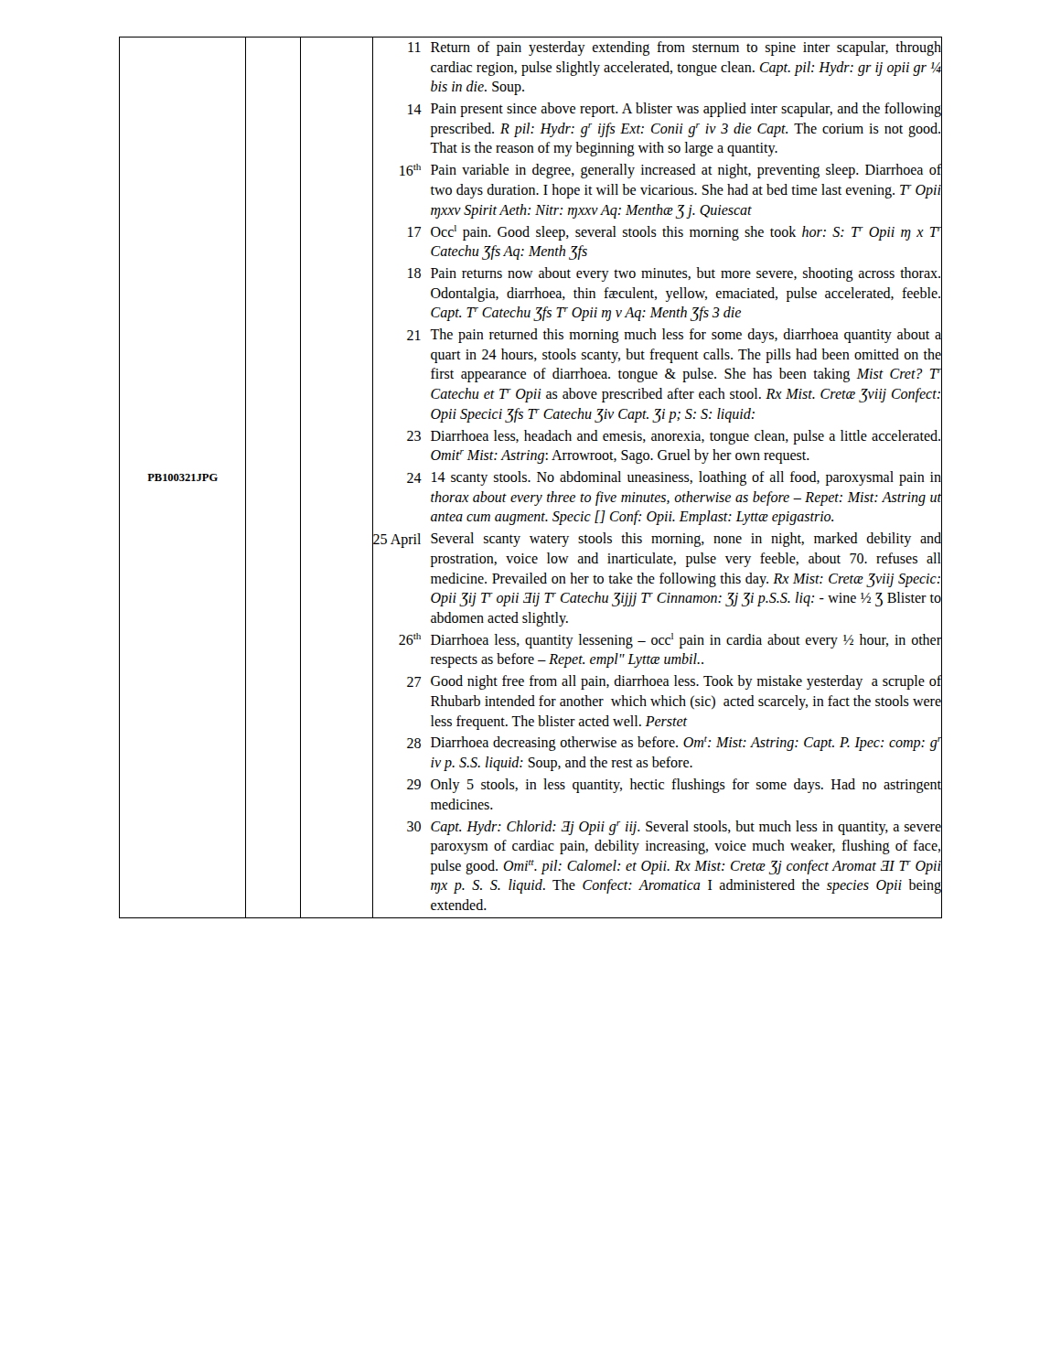| PB100321JPG | | | 11 Return of pain yesterday extending from sternum to spine inter scapular, through cardiac region, pulse slightly accelerated, tongue clean. Capt. pil: Hydr: gr ij opii gr ¼ bis in die. Soup. 14 Pain present since above report. A blister was applied inter scapular, and the following prescribed. R pil: Hydr: g r ijfs Ext: Conii g r iv 3 die Capt. The corium is not good. That is the reason of my beginning with so large a quantity. 16 th Pain variable in degree, generally increased at night, preventing sleep. Diarrhoea of two days duration. I hope it will be vicarious. She had at bed time last evening. T r Opii ɱxxv Spirit Aeth: Nitr: ɱxxv Aq: Menthæ Ʒ j. Quiescat 17 Occ l pain. Good sleep, several stools this morning she took hor: S: T r Opii ɱ x T r Catechu Ʒfs Aq: Menth Ʒfs 18 Pain returns now about every two minutes, but more severe, shooting across thorax. Odontalgia, diarrhoea, thin fæculent, yellow, emaciated, pulse accelerated, feeble. Capt. T r Catechu Ʒfs T r Opii ɱ v Aq: Menth Ʒfs 3 die 21 The pain returned this morning much less for some days, diarrhoea quantity about a quart in 24 hours, stools scanty, but frequent calls. The pills had been omitted on the first appearance of diarrhoea. tongue & pulse. She has been taking Mist Cret? T r Catechu et T r Opii as above prescribed after each stool. Rx Mist. Cretæ Ʒviij Confect: Opii Specici Ʒfs T r Catechu Ʒiv Capt. Ʒi p; S: S: liquid: 23 Diarrhoea less, headach and emesis, anorexia, tongue clean, pulse a little accelerated. Omit r Mist: Astring : Arrowroot, Sago. Gruel by her own request. 24 14 scanty stools. No abdominal uneasiness, loathing of all food, paroxysmal pain in thorax about every three to five minutes, otherwise as before – Repet: Mist: Astring ut antea cum augment. Specic [] Conf: Opii. Emplast: Lyttæ epigastrio. 25 April Several scanty watery stools this morning, none in night, marked debility and prostration, voice low and inarticulate, pulse very feeble, about 70. refuses all medicine. Prevailed on her to take the following this day. Rx Mist: Cretæ Ʒviij Specic: Opii Ʒij T r opii Ǝij T r Catechu Ʒijjj T r Cinnamon: Ʒj Ʒi p.S.S. liq: - wine ½ Ʒ Blister to abdomen acted slightly. 26 th Diarrhoea less, quantity lessening – occ l pain in cardia about every ½ hour, in other respects as before – Repet. empl" Lyttæ umbil. . 27 Good night free from all pain, diarrhoea less. Took by mistake yesterday a scruple of Rhubarb intended for another which which (sic) acted scarcely, in fact the stools were less frequent. The blister acted well. Perstet 28 Diarrhoea decreasing otherwise as before. Om t : Mist: Astring: Capt. P. Ipec: comp: g r iv p. S.S. liquid: Soup, and the rest as before. 29 Only 5 stools, in less quantity, hectic flushings for some days. Had no astringent medicines. 30 Capt. Hydr: Chlorid: Ǝj Opii g r iij . Several stools, but much less in quantity, a severe paroxysm of cardiac pain, debility increasing, voice much weaker, flushing of face, pulse good. Omi tt . pil: Calomel: et Opii. Rx Mist: Cretæ Ʒj confect Aromat ƎI T r Opii ɱx p. S. S. liquid . The Confect: Aromatica I administered the species Opii being extended. |